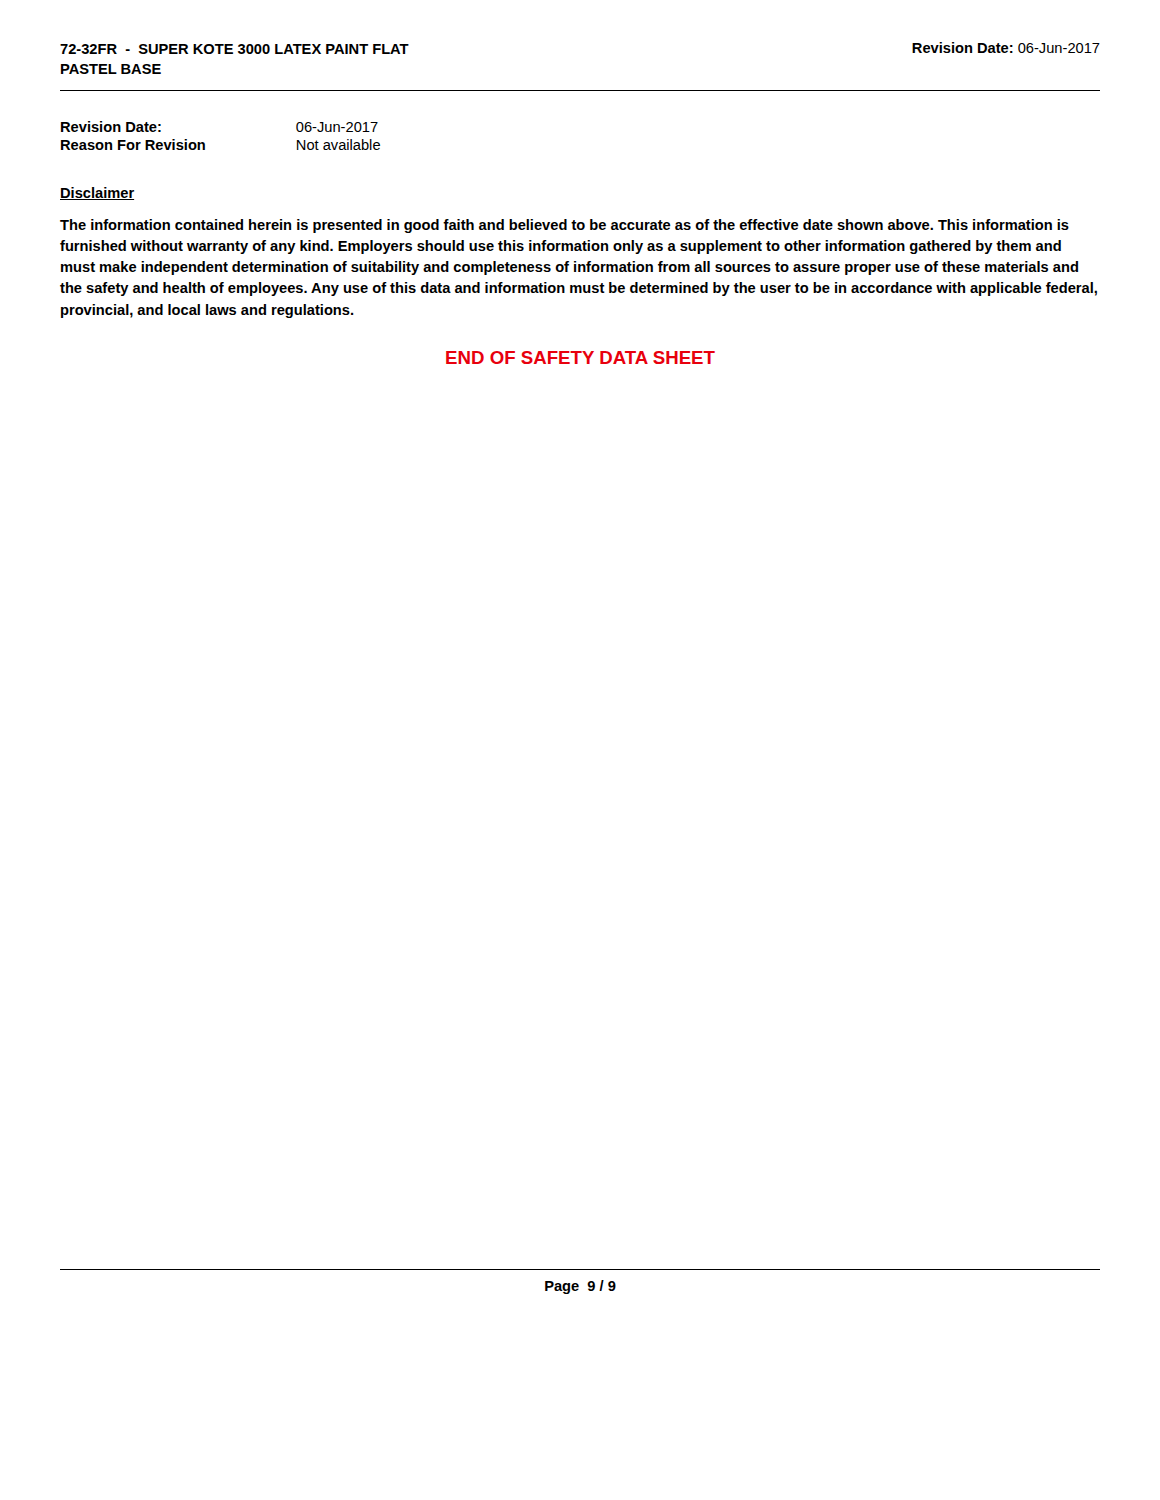72-32FR - SUPER KOTE 3000 LATEX PAINT FLAT
PASTEL BASE
Revision Date: 06-Jun-2017
| Revision Date: | 06-Jun-2017 |
| Reason For Revision | Not available |
Disclaimer
The information contained herein is presented in good faith and believed to be accurate as of the effective date shown above. This information is furnished without warranty of any kind. Employers should use this information only as a supplement to other information gathered by them and must make independent determination of suitability and completeness of information from all sources to assure proper use of these materials and the safety and health of employees. Any use of this data and information must be determined by the user to be in accordance with applicable federal, provincial, and local laws and regulations.
END OF SAFETY DATA SHEET
Page 9 / 9